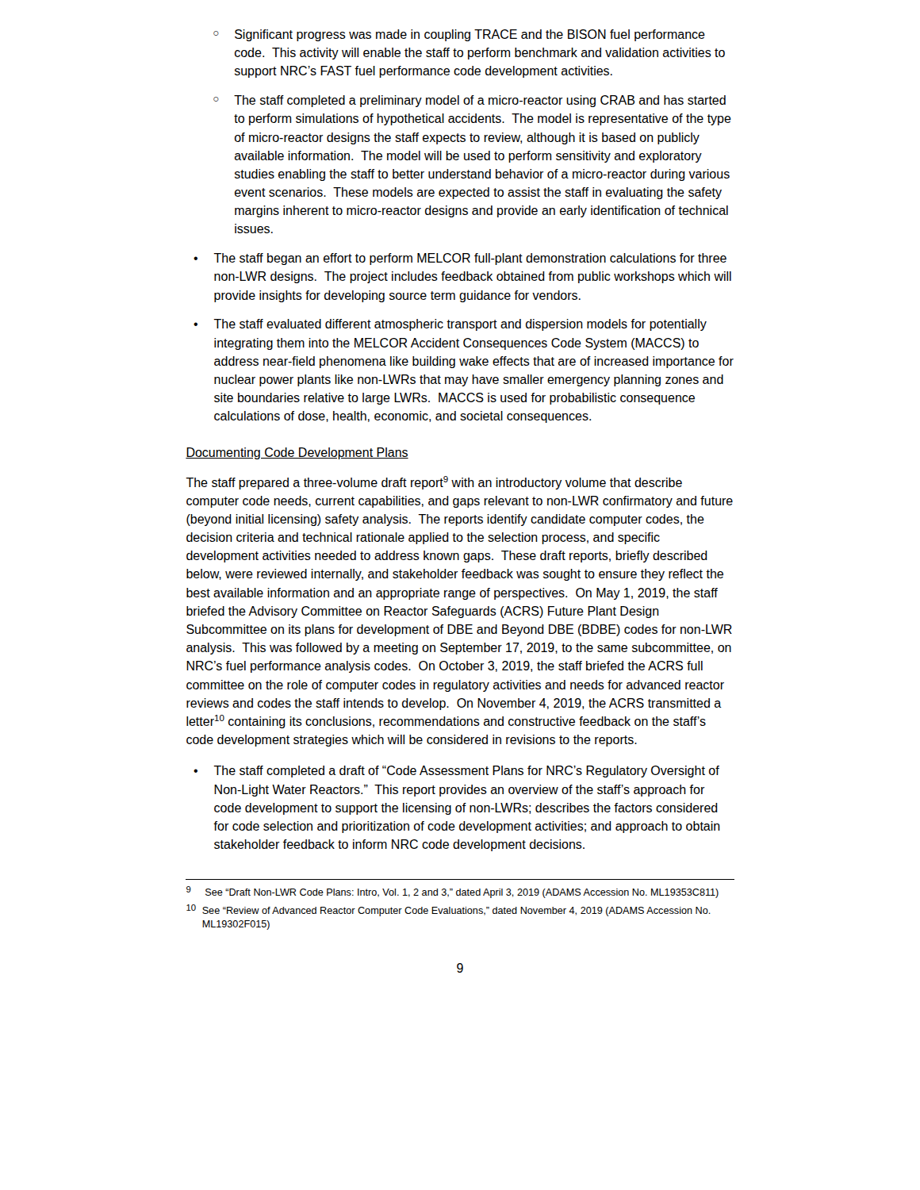Significant progress was made in coupling TRACE and the BISON fuel performance code. This activity will enable the staff to perform benchmark and validation activities to support NRC’s FAST fuel performance code development activities.
The staff completed a preliminary model of a micro-reactor using CRAB and has started to perform simulations of hypothetical accidents. The model is representative of the type of micro-reactor designs the staff expects to review, although it is based on publicly available information. The model will be used to perform sensitivity and exploratory studies enabling the staff to better understand behavior of a micro-reactor during various event scenarios. These models are expected to assist the staff in evaluating the safety margins inherent to micro-reactor designs and provide an early identification of technical issues.
The staff began an effort to perform MELCOR full-plant demonstration calculations for three non-LWR designs. The project includes feedback obtained from public workshops which will provide insights for developing source term guidance for vendors.
The staff evaluated different atmospheric transport and dispersion models for potentially integrating them into the MELCOR Accident Consequences Code System (MACCS) to address near-field phenomena like building wake effects that are of increased importance for nuclear power plants like non-LWRs that may have smaller emergency planning zones and site boundaries relative to large LWRs. MACCS is used for probabilistic consequence calculations of dose, health, economic, and societal consequences.
Documenting Code Development Plans
The staff prepared a three-volume draft report9 with an introductory volume that describe computer code needs, current capabilities, and gaps relevant to non-LWR confirmatory and future (beyond initial licensing) safety analysis. The reports identify candidate computer codes, the decision criteria and technical rationale applied to the selection process, and specific development activities needed to address known gaps. These draft reports, briefly described below, were reviewed internally, and stakeholder feedback was sought to ensure they reflect the best available information and an appropriate range of perspectives. On May 1, 2019, the staff briefed the Advisory Committee on Reactor Safeguards (ACRS) Future Plant Design Subcommittee on its plans for development of DBE and Beyond DBE (BDBE) codes for non-LWR analysis. This was followed by a meeting on September 17, 2019, to the same subcommittee, on NRC’s fuel performance analysis codes. On October 3, 2019, the staff briefed the ACRS full committee on the role of computer codes in regulatory activities and needs for advanced reactor reviews and codes the staff intends to develop. On November 4, 2019, the ACRS transmitted a letter10 containing its conclusions, recommendations and constructive feedback on the staff’s code development strategies which will be considered in revisions to the reports.
The staff completed a draft of “Code Assessment Plans for NRC’s Regulatory Oversight of Non-Light Water Reactors.” This report provides an overview of the staff’s approach for code development to support the licensing of non-LWRs; describes the factors considered for code selection and prioritization of code development activities; and approach to obtain stakeholder feedback to inform NRC code development decisions.
9 See “Draft Non-LWR Code Plans: Intro, Vol. 1, 2 and 3,” dated April 3, 2019 (ADAMS Accession No. ML19353C811)
10 See “Review of Advanced Reactor Computer Code Evaluations,” dated November 4, 2019 (ADAMS Accession No. ML19302F015)
9